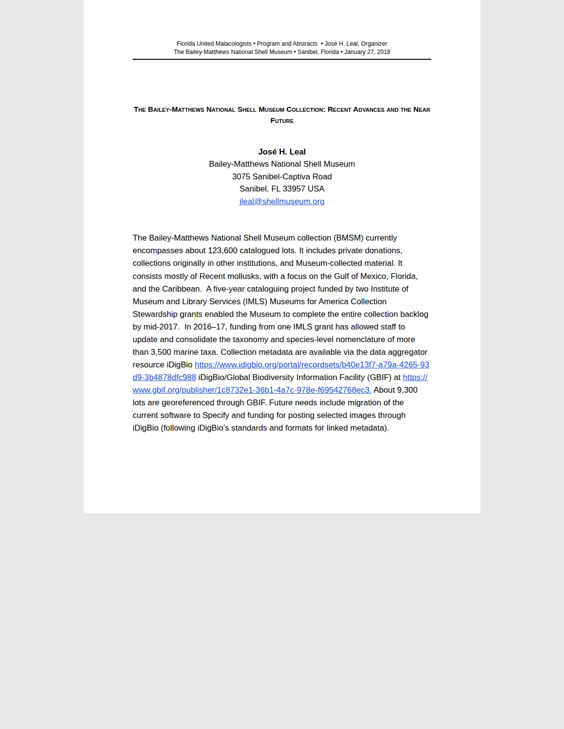Florida United Malacologists • Program and Abstracts • José H. Leal, Organizer
The Bailey-Matthews National Shell Museum • Sanibel, Florida • January 27, 2018
The Bailey-Matthews National Shell Museum Collection: Recent Advances and the Near Future
José H. Leal
Bailey-Matthews National Shell Museum
3075 Sanibel-Captiva Road
Sanibel, FL 33957 USA
jleal@shellmuseum.org
The Bailey-Matthews National Shell Museum collection (BMSM) currently encompasses about 123,600 catalogued lots. It includes private donations, collections originally in other institutions, and Museum-collected material. It consists mostly of Recent mollusks, with a focus on the Gulf of Mexico, Florida, and the Caribbean. A five-year cataloguing project funded by two Institute of Museum and Library Services (IMLS) Museums for America Collection Stewardship grants enabled the Museum to complete the entire collection backlog by mid-2017. In 2016–17, funding from one IMLS grant has allowed staff to update and consolidate the taxonomy and species-level nomenclature of more than 3,500 marine taxa. Collection metadata are available via the data aggregator resource iDigBio https://www.idigbio.org/portal/recordsets/b40e13f7-a79a-4265-93d9-3b4878dfc988 iDigBio/Global Biodiversity Information Facility (GBIF) at https://www.gbif.org/publisher/1c8732e1-36b1-4a7c-978e-f69542768ec3. About 9,300 lots are georeferenced through GBIF. Future needs include migration of the current software to Specify and funding for posting selected images through iDigBio (following iDigBio’s standards and formats for linked metadata).